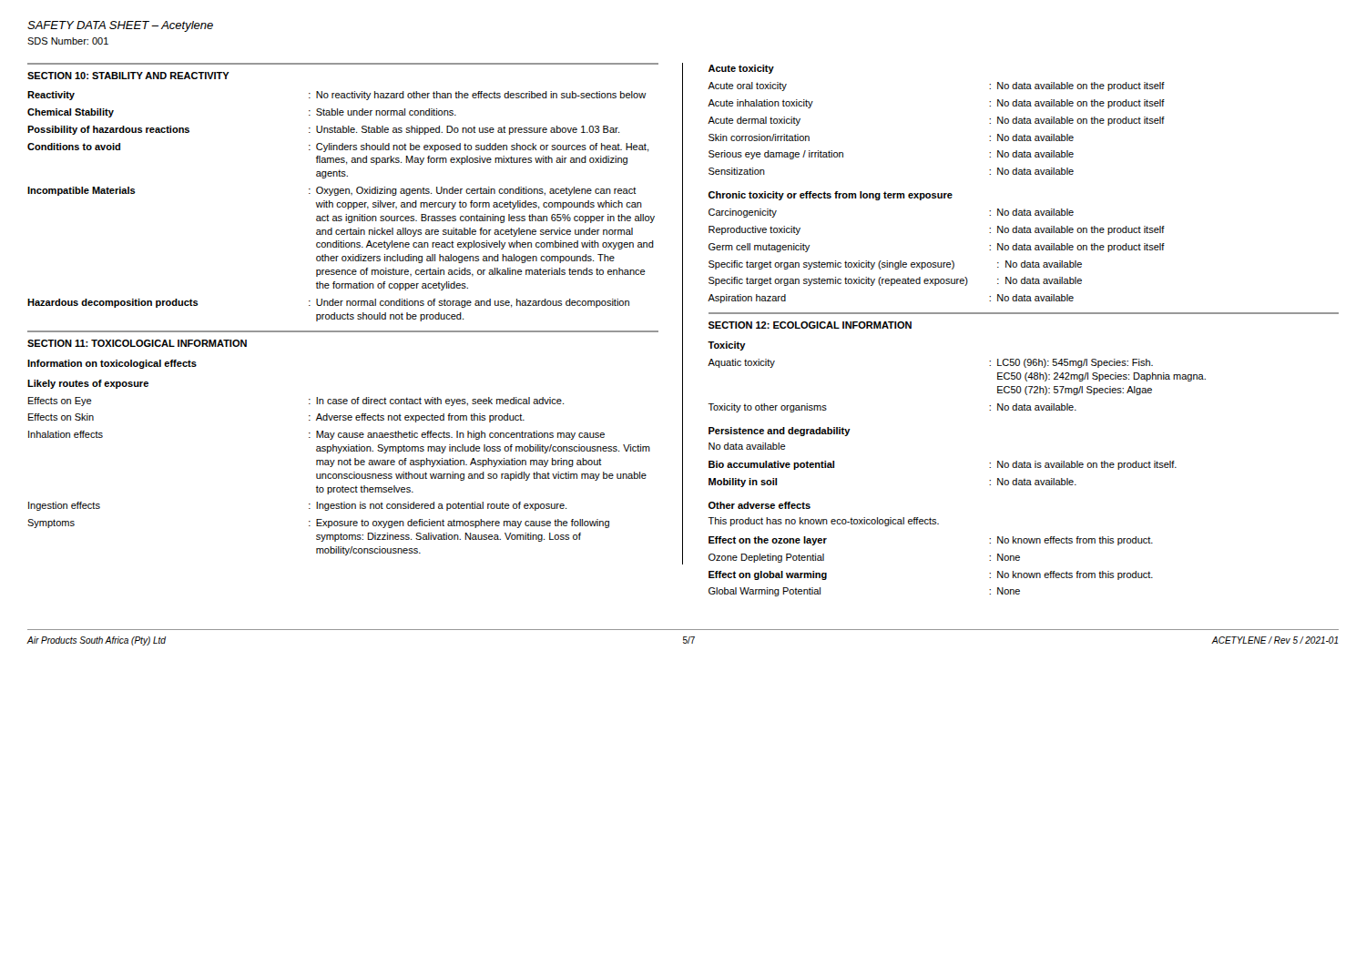SAFETY DATA SHEET – Acetylene
SDS Number: 001
SECTION 10: STABILITY AND REACTIVITY
| Reactivity | : | No reactivity hazard other than the effects described in sub-sections below |
| Chemical Stability | : | Stable under normal conditions. |
| Possibility of hazardous reactions | : | Unstable. Stable as shipped. Do not use at pressure above 1.03 Bar. |
| Conditions to avoid | : | Cylinders should not be exposed to sudden shock or sources of heat. Heat, flames, and sparks. May form explosive mixtures with air and oxidizing agents. |
| Incompatible Materials | : | Oxygen, Oxidizing agents. Under certain conditions, acetylene can react with copper, silver, and mercury to form acetylides, compounds which can act as ignition sources. Brasses containing less than 65% copper in the alloy and certain nickel alloys are suitable for acetylene service under normal conditions. Acetylene can react explosively when combined with oxygen and other oxidizers including all halogens and halogen compounds. The presence of moisture, certain acids, or alkaline materials tends to enhance the formation of copper acetylides. |
| Hazardous decomposition products | : | Under normal conditions of storage and use, hazardous decomposition products should not be produced. |
SECTION 11: TOXICOLOGICAL INFORMATION
Information on toxicological effects
Likely routes of exposure
| Effects on Eye | : | In case of direct contact with eyes, seek medical advice. |
| Effects on Skin | : | Adverse effects not expected from this product. |
| Inhalation effects | : | May cause anaesthetic effects. In high concentrations may cause asphyxiation. Symptoms may include loss of mobility/consciousness. Victim may not be aware of asphyxiation. Asphyxiation may bring about unconsciousness without warning and so rapidly that victim may be unable to protect themselves. |
| Ingestion effects | : | Ingestion is not considered a potential route of exposure. |
| Symptoms | : | Exposure to oxygen deficient atmosphere may cause the following symptoms: Dizziness. Salivation. Nausea. Vomiting. Loss of mobility/consciousness. |
Acute toxicity
| Acute oral toxicity | : | No data available on the product itself |
| Acute inhalation toxicity | : | No data available on the product itself |
| Acute dermal toxicity | : | No data available on the product itself |
| Skin corrosion/irritation | : | No data available |
| Serious eye damage / irritation | : | No data available |
| Sensitization | : | No data available |
Chronic toxicity or effects from long term exposure
| Carcinogenicity | : | No data available |
| Reproductive toxicity | : | No data available on the product itself |
| Germ cell mutagenicity | : | No data available on the product itself |
| Specific target organ systemic toxicity (single exposure) | : No data available |
| Specific target organ systemic toxicity (repeated exposure) | : No data available |
| Aspiration hazard | : | No data available |
SECTION 12: ECOLOGICAL INFORMATION
Toxicity
| Aquatic toxicity | : | LC50 (96h): 545mg/l Species: Fish. EC50 (48h): 242mg/l Species: Daphnia magna. EC50 (72h): 57mg/l Species: Algae |
| Toxicity to other organisms | : | No data available. |
Persistence and degradability
No data available
| Bio accumulative potential | : | No data is available on the product itself. |
| Mobility in soil | : | No data available. |
Other adverse effects
This product has no known eco-toxicological effects.
| Effect on the ozone layer | : | No known effects from this product. |
| Ozone Depleting Potential | : | None |
| Effect on global warming | : | No known effects from this product. |
| Global Warming Potential | : | None |
Air Products South Africa (Pty) Ltd
5/7
ACETYLENE / Rev 5 / 2021-01